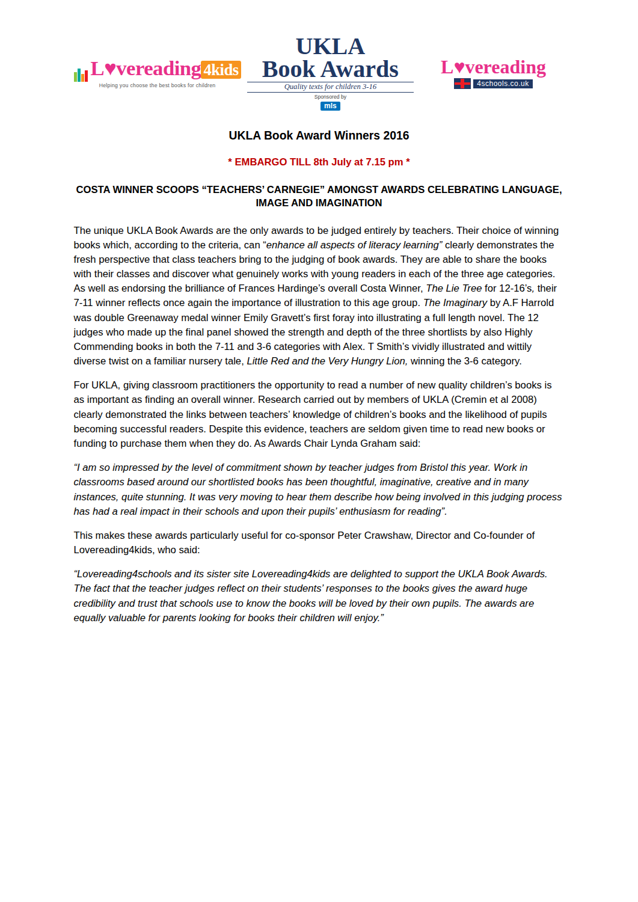L♥vereading4kids
Helping you choose the best books for children
UKLA
Book Awards
Quality texts for children 3-16
Sponsored by
mls
L♥vereading
4schools.co.uk
UKLA Book Award Winners 2016
* EMBARGO TILL 8th July at 7.15 pm *
Costa winner scoops “Teachers’ Carnegie” amongst awards celebrating language, image and imagination
The unique UKLA Book Awards are the only awards to be judged entirely by teachers. Their choice of winning books which, according to the criteria, can “enhance all aspects of literacy learning” clearly demonstrates the fresh perspective that class teachers bring to the judging of book awards. They are able to share the books with their classes and discover what genuinely works with young readers in each of the three age categories. As well as endorsing the brilliance of Frances Hardinge’s overall Costa Winner, The Lie Tree for 12-16’s, their 7-11 winner reflects once again the importance of illustration to this age group. The Imaginary by A.F Harrold was double Greenaway medal winner Emily Gravett’s first foray into illustrating a full length novel. The 12 judges who made up the final panel showed the strength and depth of the three shortlists by also Highly Commending books in both the 7-11 and 3-6 categories with Alex. T Smith’s vividly illustrated and wittily diverse twist on a familiar nursery tale, Little Red and the Very Hungry Lion, winning the 3-6 category.
For UKLA, giving classroom practitioners the opportunity to read a number of new quality children’s books is as important as finding an overall winner. Research carried out by members of UKLA (Cremin et al 2008) clearly demonstrated the links between teachers’ knowledge of children’s books and the likelihood of pupils becoming successful readers. Despite this evidence, teachers are seldom given time to read new books or funding to purchase them when they do. As Awards Chair Lynda Graham said:
“I am so impressed by the level of commitment shown by teacher judges from Bristol this year. Work in classrooms based around our shortlisted books has been thoughtful, imaginative, creative and in many instances, quite stunning. It was very moving to hear them describe how being involved in this judging process has had a real impact in their schools and upon their pupils’ enthusiasm for reading”.
This makes these awards particularly useful for co-sponsor Peter Crawshaw, Director and Co-founder of Lovereading4kids, who said:
“Lovereading4schools and its sister site Lovereading4kids are delighted to support the UKLA Book Awards. The fact that the teacher judges reflect on their students’ responses to the books gives the award huge credibility and trust that schools use to know the books will be loved by their own pupils. The awards are equally valuable for parents looking for books their children will enjoy.”